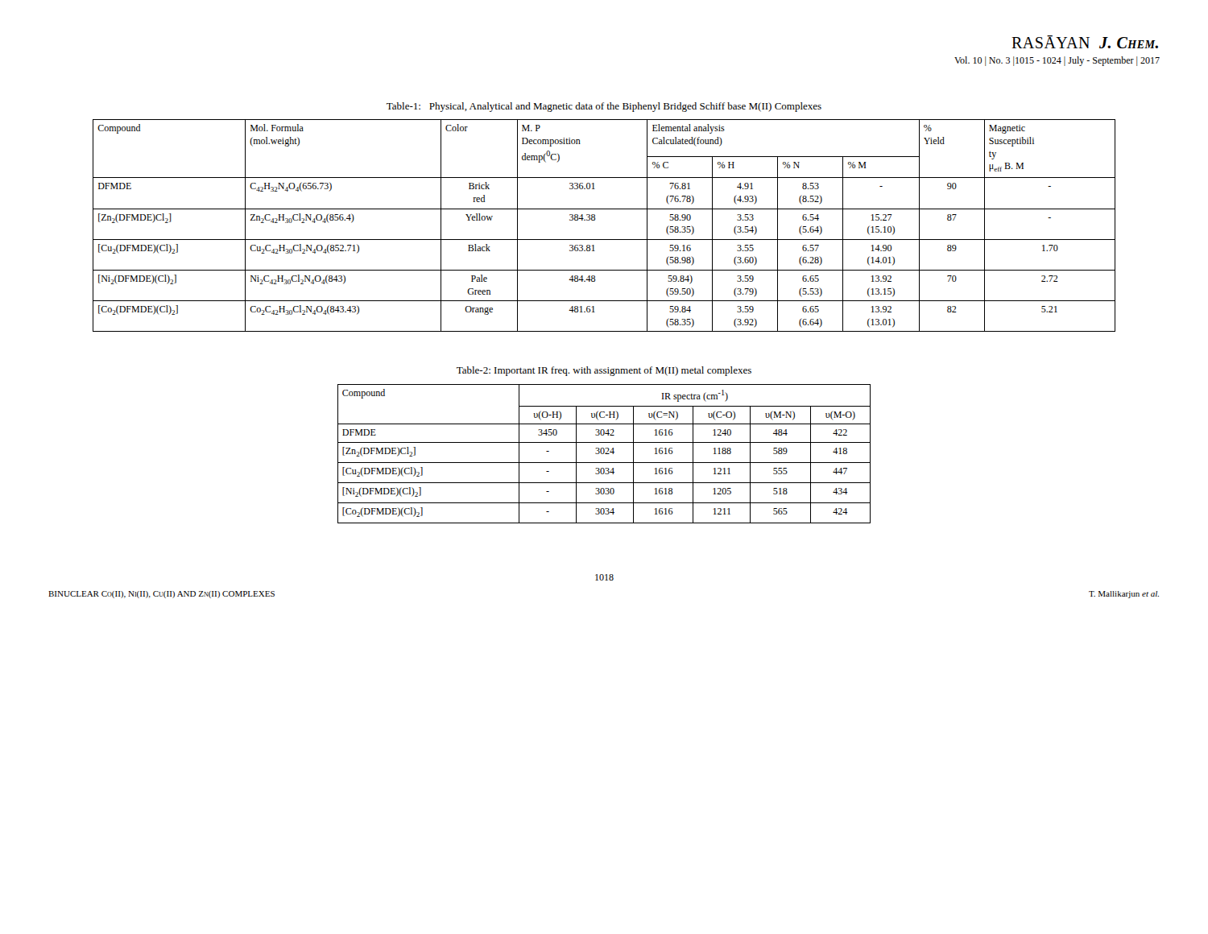RASĀYAN J. Chem.
Vol. 10 | No. 3 |1015 - 1024 | July - September | 2017
Table-1: Physical, Analytical and Magnetic data of the Biphenyl Bridged Schiff base M(II) Complexes
| Compound | Mol. Formula (mol.weight) | Color | M. P Decomposition demp( 0 C) | Elemental analysis Calculated(found) | % Yield | Magnetic Susceptibili ty μ eff B. M |
| --- | --- | --- | --- | --- | --- | --- |
| % C | % H | % N | % M |
| DFMDE | C 42 H 32 N 4 O 4 (656.73) | Brick red | 336.01 | 76.81 (76.78) | 4.91 (4.93) | 8.53 (8.52) | - | 90 | - |
| [Zn 2 (DFMDE)Cl 2 ] | Zn 2 C 42 H 30 Cl 2 N 4 O 4 (856.4) | Yellow | 384.38 | 58.90 (58.35) | 3.53 (3.54) | 6.54 (5.64) | 15.27 (15.10) | 87 | - |
| [Cu 2 (DFMDE)(Cl) 2 ] | Cu 2 C 42 H 30 Cl 2 N 4 O 4 (852.71) | Black | 363.81 | 59.16 (58.98) | 3.55 (3.60) | 6.57 (6.28) | 14.90 (14.01) | 89 | 1.70 |
| [Ni 2 (DFMDE)(Cl) 2 ] | Ni 2 C 42 H 30 Cl 2 N 4 O 4 (843) | Pale Green | 484.48 | 59.84) (59.50) | 3.59 (3.79) | 6.65 (5.53) | 13.92 (13.15) | 70 | 2.72 |
| [Co 2 (DFMDE)(Cl) 2 ] | Co 2 C 42 H 30 Cl 2 N 4 O 4 (843.43) | Orange | 481.61 | 59.84 (58.35) | 3.59 (3.92) | 6.65 (6.64) | 13.92 (13.01) | 82 | 5.21 |
Table-2: Important IR freq. with assignment of M(II) metal complexes
| Compound | IR spectra (cm -1 ) |
| --- | --- |
| υ(O-H) | υ(C-H) | υ(C=N) | υ(C-O) | υ(M-N) | υ(M-O) |
| DFMDE | 3450 | 3042 | 1616 | 1240 | 484 | 422 |
| [Zn 2 (DFMDE)Cl 2 ] | - | 3024 | 1616 | 1188 | 589 | 418 |
| [Cu 2 (DFMDE)(Cl) 2 ] | - | 3034 | 1616 | 1211 | 555 | 447 |
| [Ni 2 (DFMDE)(Cl) 2 ] | - | 3030 | 1618 | 1205 | 518 | 434 |
| [Co 2 (DFMDE)(Cl) 2 ] | - | 3034 | 1616 | 1211 | 565 | 424 |
1018
BINUCLEAR Co(II), Ni(II), Cu(II) AND Zn(II) COMPLEXES
T. Mallikarjun et al.